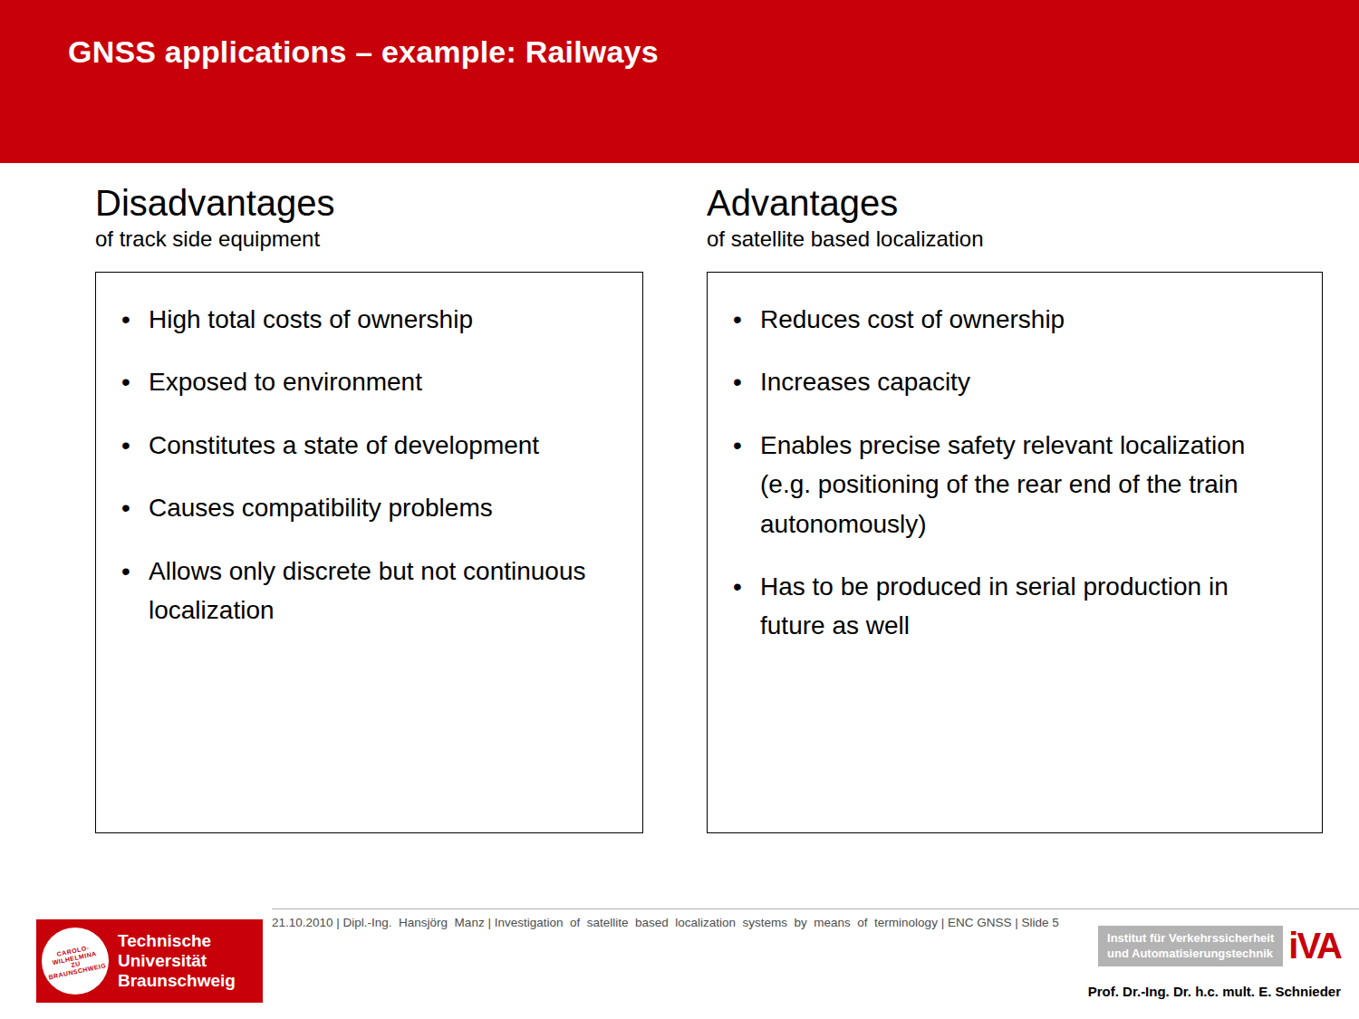GNSS applications – example: Railways
Disadvantages
of track side equipment
High total costs of ownership
Exposed to environment
Constitutes a state of development
Causes compatibility problems
Allows only discrete but not continuous localization
Advantages
of satellite based localization
Reduces cost of ownership
Increases capacity
Enables precise safety relevant localization (e.g. positioning of the rear end of the train autonomously)
Has to be produced in serial production in future as well
21.10.2010 | Dipl.-Ing. Hansjörg Manz | Investigation of satellite based localization systems by means of terminology | ENC GNSS | Slide 5
CAROLO-WILHELMINA
ZU
BRAUNSCHWEIG
Technische
Universität
Braunschweig
Institut für Verkehrssicherheit
und Automatisierungstechnik
iVA
Prof. Dr.-Ing. Dr. h.c. mult. E. Schnieder